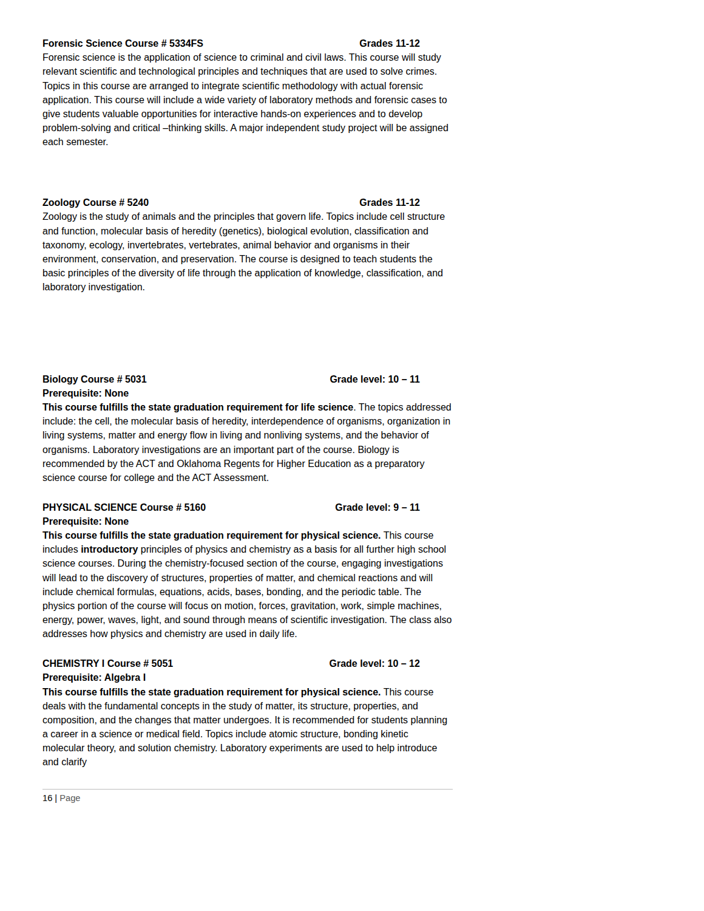Forensic Science Course # 5334FS Grades 11-12
Forensic science is the application of science to criminal and civil laws. This course will study relevant scientific and technological principles and techniques that are used to solve crimes. Topics in this course are arranged to integrate scientific methodology with actual forensic application. This course will include a wide variety of laboratory methods and forensic cases to give students valuable opportunities for interactive hands-on experiences and to develop problem-solving and critical –thinking skills. A major independent study project will be assigned each semester.
Zoology Course # 5240 Grades 11-12
Zoology is the study of animals and the principles that govern life. Topics include cell structure and function, molecular basis of heredity (genetics), biological evolution, classification and taxonomy, ecology, invertebrates, vertebrates, animal behavior and organisms in their environment, conservation, and preservation. The course is designed to teach students the basic principles of the diversity of life through the application of knowledge, classification, and laboratory investigation.
Biology Course # 5031 Grade level: 10 – 11
Prerequisite: None
This course fulfills the state graduation requirement for life science. The topics addressed include: the cell, the molecular basis of heredity, interdependence of organisms, organization in living systems, matter and energy flow in living and nonliving systems, and the behavior of organisms. Laboratory investigations are an important part of the course. Biology is recommended by the ACT and Oklahoma Regents for Higher Education as a preparatory science course for college and the ACT Assessment.
PHYSICAL SCIENCE Course # 5160 Grade level: 9 – 11
Prerequisite: None
This course fulfills the state graduation requirement for physical science. This course includes introductory principles of physics and chemistry as a basis for all further high school science courses. During the chemistry-focused section of the course, engaging investigations will lead to the discovery of structures, properties of matter, and chemical reactions and will include chemical formulas, equations, acids, bases, bonding, and the periodic table. The physics portion of the course will focus on motion, forces, gravitation, work, simple machines, energy, power, waves, light, and sound through means of scientific investigation. The class also addresses how physics and chemistry are used in daily life.
CHEMISTRY I Course # 5051 Grade level: 10 – 12
Prerequisite: Algebra I
This course fulfills the state graduation requirement for physical science. This course deals with the fundamental concepts in the study of matter, its structure, properties, and composition, and the changes that matter undergoes. It is recommended for students planning a career in a science or medical field. Topics include atomic structure, bonding kinetic molecular theory, and solution chemistry. Laboratory experiments are used to help introduce and clarify
16 | Page